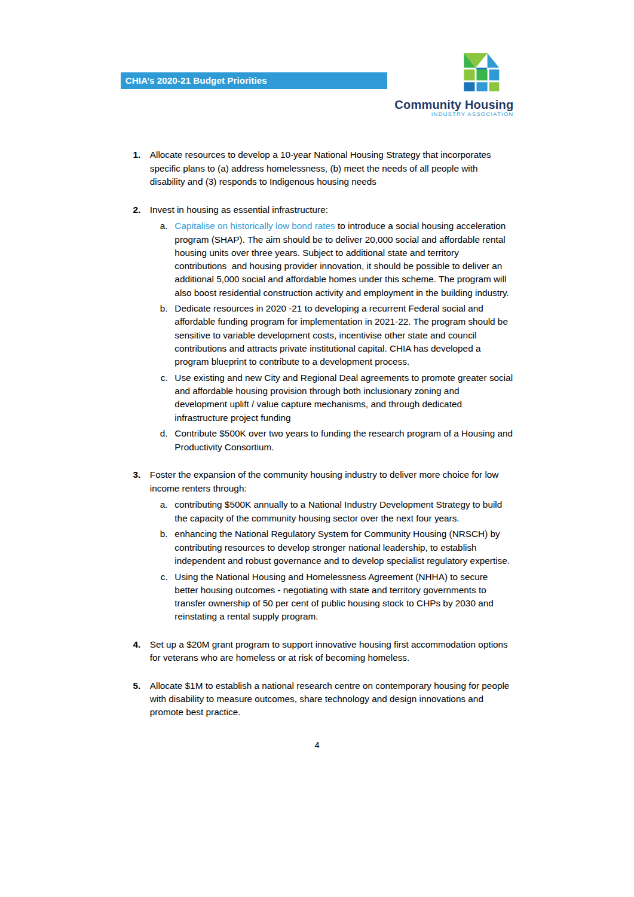CHIA’s 2020-21 Budget Priorities
Community Housing
INDUSTRY ASSOCIATION
Allocate resources to develop a 10-year National Housing Strategy that incorporates specific plans to (a) address homelessness, (b) meet the needs of all people with disability and (3) responds to Indigenous housing needs
Invest in housing as essential infrastructure:
Capitalise on historically low bond rates to introduce a social housing acceleration program (SHAP). The aim should be to deliver 20,000 social and affordable rental housing units over three years. Subject to additional state and territory contributions and housing provider innovation, it should be possible to deliver an additional 5,000 social and affordable homes under this scheme. The program will also boost residential construction activity and employment in the building industry.
Dedicate resources in 2020 -21 to developing a recurrent Federal social and affordable funding program for implementation in 2021-22. The program should be sensitive to variable development costs, incentivise other state and council contributions and attracts private institutional capital. CHIA has developed a program blueprint to contribute to a development process.
Use existing and new City and Regional Deal agreements to promote greater social and affordable housing provision through both inclusionary zoning and development uplift / value capture mechanisms, and through dedicated infrastructure project funding
Contribute $500K over two years to funding the research program of a Housing and Productivity Consortium.
Foster the expansion of the community housing industry to deliver more choice for low income renters through:
contributing $500K annually to a National Industry Development Strategy to build the capacity of the community housing sector over the next four years.
enhancing the National Regulatory System for Community Housing (NRSCH) by contributing resources to develop stronger national leadership, to establish independent and robust governance and to develop specialist regulatory expertise.
Using the National Housing and Homelessness Agreement (NHHA) to secure better housing outcomes - negotiating with state and territory governments to transfer ownership of 50 per cent of public housing stock to CHPs by 2030 and reinstating a rental supply program.
Set up a $20M grant program to support innovative housing first accommodation options for veterans who are homeless or at risk of becoming homeless.
Allocate $1M to establish a national research centre on contemporary housing for people with disability to measure outcomes, share technology and design innovations and promote best practice.
4